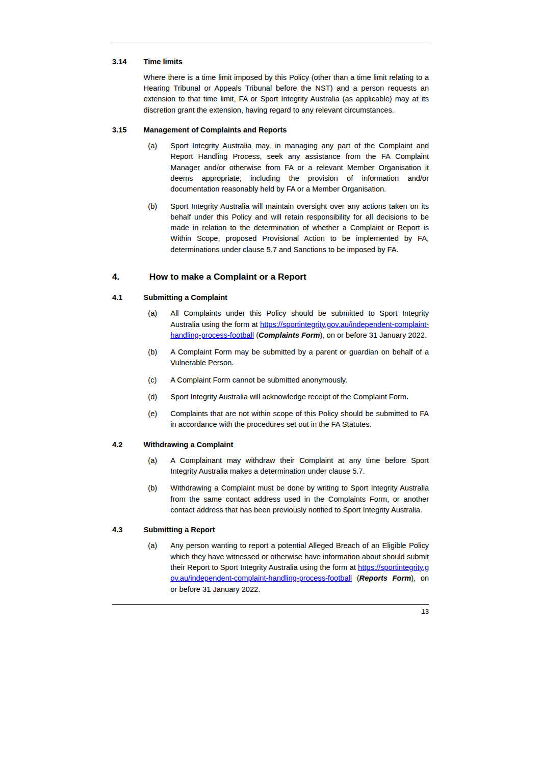3.14
Time limits
Where there is a time limit imposed by this Policy (other than a time limit relating to a Hearing Tribunal or Appeals Tribunal before the NST) and a person requests an extension to that time limit, FA or Sport Integrity Australia (as applicable) may at its discretion grant the extension, having regard to any relevant circumstances.
3.15
Management of Complaints and Reports
(a)
Sport Integrity Australia may, in managing any part of the Complaint and Report Handling Process, seek any assistance from the FA Complaint Manager and/or otherwise from FA or a relevant Member Organisation it deems appropriate, including the provision of information and/or documentation reasonably held by FA or a Member Organisation.
(b)
Sport Integrity Australia will maintain oversight over any actions taken on its behalf under this Policy and will retain responsibility for all decisions to be made in relation to the determination of whether a Complaint or Report is Within Scope, proposed Provisional Action to be implemented by FA, determinations under clause 5.7 and Sanctions to be imposed by FA.
4.
How to make a Complaint or a Report
4.1
Submitting a Complaint
(a)
All Complaints under this Policy should be submitted to Sport Integrity Australia using the form at https://sportintegrity.gov.au/independent-complaint-handling-process-football (Complaints Form), on or before 31 January 2022.
(b)
A Complaint Form may be submitted by a parent or guardian on behalf of a Vulnerable Person.
(c)
A Complaint Form cannot be submitted anonymously.
(d)
Sport Integrity Australia will acknowledge receipt of the Complaint Form.
(e)
Complaints that are not within scope of this Policy should be submitted to FA in accordance with the procedures set out in the FA Statutes.
4.2
Withdrawing a Complaint
(a)
A Complainant may withdraw their Complaint at any time before Sport Integrity Australia makes a determination under clause 5.7.
(b)
Withdrawing a Complaint must be done by writing to Sport Integrity Australia from the same contact address used in the Complaints Form, or another contact address that has been previously notified to Sport Integrity Australia.
4.3
Submitting a Report
(a)
Any person wanting to report a potential Alleged Breach of an Eligible Policy which they have witnessed or otherwise have information about should submit their Report to Sport Integrity Australia using the form at https://sportintegrity.gov.au/independent-complaint-handling-process-football (Reports Form), on or before 31 January 2022.
13